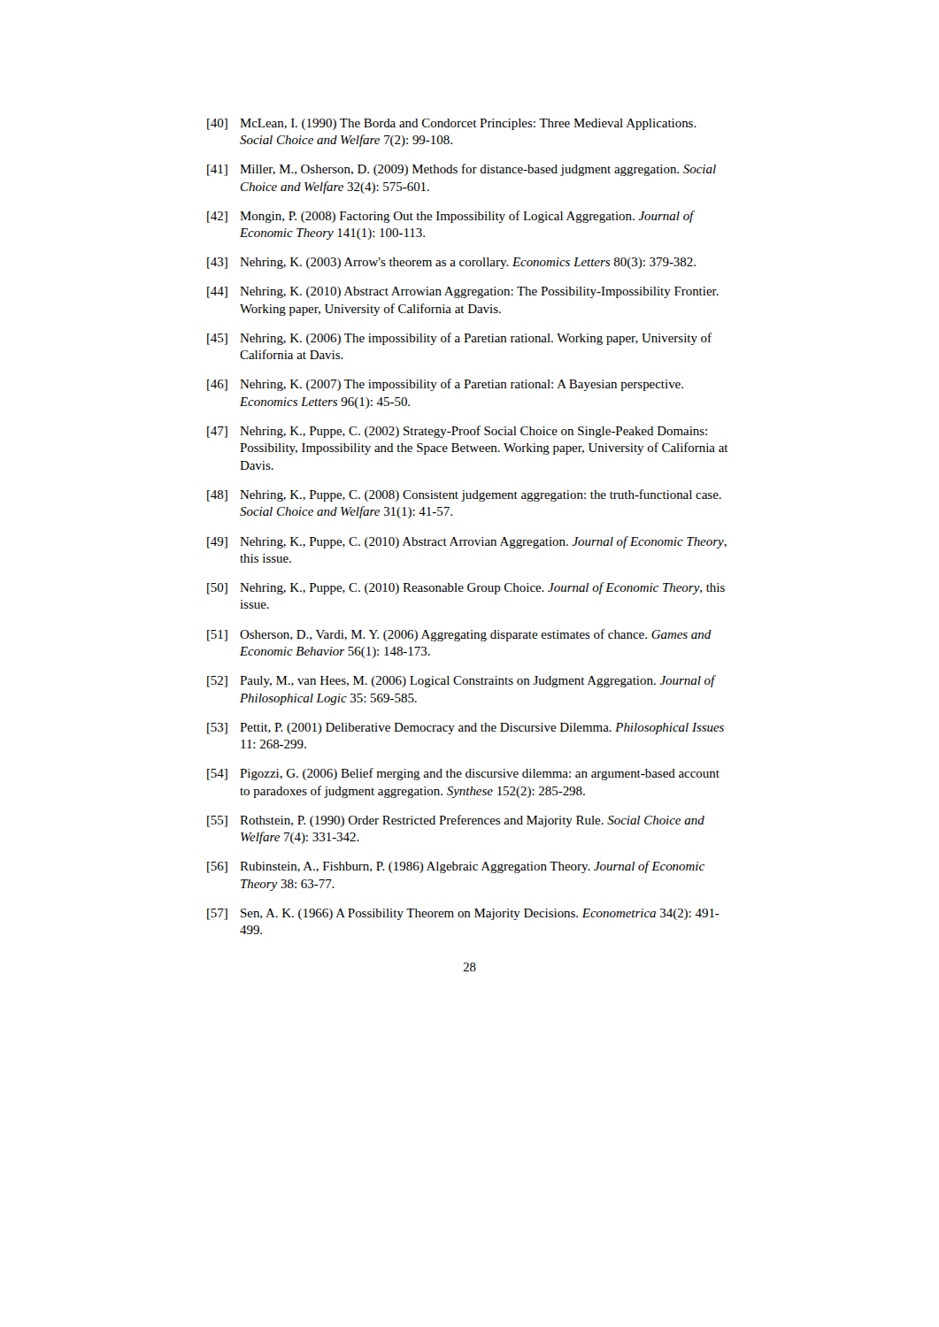[40] McLean, I. (1990) The Borda and Condorcet Principles: Three Medieval Applications. Social Choice and Welfare 7(2): 99-108.
[41] Miller, M., Osherson, D. (2009) Methods for distance-based judgment aggregation. Social Choice and Welfare 32(4): 575-601.
[42] Mongin, P. (2008) Factoring Out the Impossibility of Logical Aggregation. Journal of Economic Theory 141(1): 100-113.
[43] Nehring, K. (2003) Arrow's theorem as a corollary. Economics Letters 80(3): 379-382.
[44] Nehring, K. (2010) Abstract Arrowian Aggregation: The Possibility-Impossibility Frontier. Working paper, University of California at Davis.
[45] Nehring, K. (2006) The impossibility of a Paretian rational. Working paper, University of California at Davis.
[46] Nehring, K. (2007) The impossibility of a Paretian rational: A Bayesian perspective. Economics Letters 96(1): 45-50.
[47] Nehring, K., Puppe, C. (2002) Strategy-Proof Social Choice on Single-Peaked Domains: Possibility, Impossibility and the Space Between. Working paper, University of California at Davis.
[48] Nehring, K., Puppe, C. (2008) Consistent judgement aggregation: the truth-functional case. Social Choice and Welfare 31(1): 41-57.
[49] Nehring, K., Puppe, C. (2010) Abstract Arrovian Aggregation. Journal of Economic Theory, this issue.
[50] Nehring, K., Puppe, C. (2010) Reasonable Group Choice. Journal of Economic Theory, this issue.
[51] Osherson, D., Vardi, M. Y. (2006) Aggregating disparate estimates of chance. Games and Economic Behavior 56(1): 148-173.
[52] Pauly, M., van Hees, M. (2006) Logical Constraints on Judgment Aggregation. Journal of Philosophical Logic 35: 569-585.
[53] Pettit, P. (2001) Deliberative Democracy and the Discursive Dilemma. Philosophical Issues 11: 268-299.
[54] Pigozzi, G. (2006) Belief merging and the discursive dilemma: an argument-based account to paradoxes of judgment aggregation. Synthese 152(2): 285-298.
[55] Rothstein, P. (1990) Order Restricted Preferences and Majority Rule. Social Choice and Welfare 7(4): 331-342.
[56] Rubinstein, A., Fishburn, P. (1986) Algebraic Aggregation Theory. Journal of Economic Theory 38: 63-77.
[57] Sen, A. K. (1966) A Possibility Theorem on Majority Decisions. Econometrica 34(2): 491-499.
28